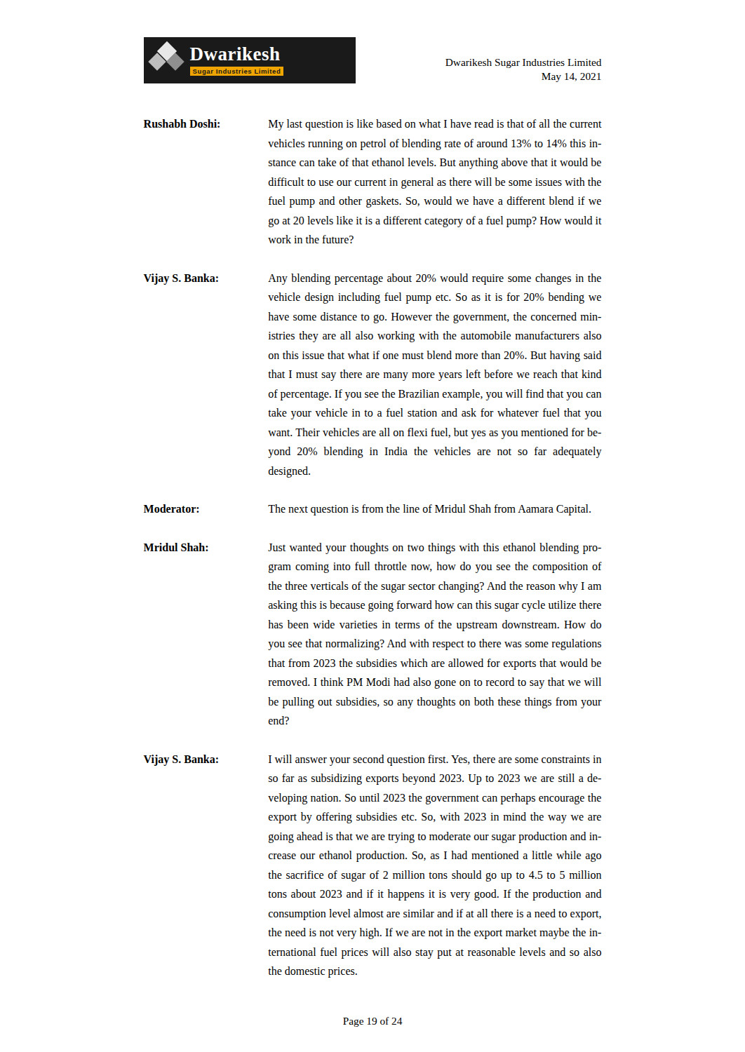Dwarikesh
Sugar Industries Limited
Dwarikesh Sugar Industries Limited
May 14, 2021
Rushabh Doshi:
My last question is like based on what I have read is that of all the current vehicles running on petrol of blending rate of around 13% to 14% this instance can take of that ethanol levels. But anything above that it would be difficult to use our current in general as there will be some issues with the fuel pump and other gaskets. So, would we have a different blend if we go at 20 levels like it is a different category of a fuel pump? How would it work in the future?
Vijay S. Banka:
Any blending percentage about 20% would require some changes in the vehicle design including fuel pump etc. So as it is for 20% bending we have some distance to go. However the government, the concerned ministries they are all also working with the automobile manufacturers also on this issue that what if one must blend more than 20%. But having said that I must say there are many more years left before we reach that kind of percentage. If you see the Brazilian example, you will find that you can take your vehicle in to a fuel station and ask for whatever fuel that you want. Their vehicles are all on flexi fuel, but yes as you mentioned for beyond 20% blending in India the vehicles are not so far adequately designed.
Moderator:
The next question is from the line of Mridul Shah from Aamara Capital.
Mridul Shah:
Just wanted your thoughts on two things with this ethanol blending program coming into full throttle now, how do you see the composition of the three verticals of the sugar sector changing? And the reason why I am asking this is because going forward how can this sugar cycle utilize there has been wide varieties in terms of the upstream downstream. How do you see that normalizing? And with respect to there was some regulations that from 2023 the subsidies which are allowed for exports that would be removed. I think PM Modi had also gone on to record to say that we will be pulling out subsidies, so any thoughts on both these things from your end?
Vijay S. Banka:
I will answer your second question first. Yes, there are some constraints in so far as subsidizing exports beyond 2023. Up to 2023 we are still a developing nation. So until 2023 the government can perhaps encourage the export by offering subsidies etc. So, with 2023 in mind the way we are going ahead is that we are trying to moderate our sugar production and increase our ethanol production. So, as I had mentioned a little while ago the sacrifice of sugar of 2 million tons should go up to 4.5 to 5 million tons about 2023 and if it happens it is very good. If the production and consumption level almost are similar and if at all there is a need to export, the need is not very high. If we are not in the export market maybe the international fuel prices will also stay put at reasonable levels and so also the domestic prices.
Page 19 of 24